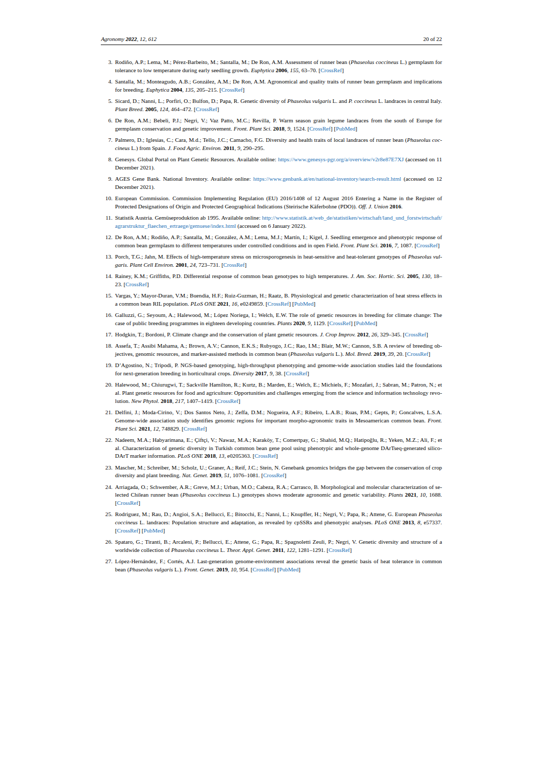Agronomy 2022, 12, 612
20 of 22
Rodiño, A.P.; Lema, M.; Pérez-Barbeito, M.; Santalla, M.; De Ron, A.M. Assessment of runner bean (Phaseolus coccineus L.) germplasm for tolerance to low temperature during early seedling growth. Euphytica 2006, 155, 63–70. [CrossRef]
Santalla, M.; Monteagudo, A.B.; González, A.M.; De Ron, A.M. Agronomical and quality traits of runner bean germplasm and implications for breeding. Euphytica 2004, 135, 205–215. [CrossRef]
Sicard, D.; Nanni, L.; Porfiri, O.; Bulfon, D.; Papa, R. Genetic diversity of Phaseolus vulgaris L. and P. coccineus L. landraces in central Italy. Plant Breed. 2005, 124, 464–472. [CrossRef]
De Ron, A.M.; Bebeli, P.J.; Negri, V.; Vaz Patto, M.C.; Revilla, P. Warm season grain legume landraces from the south of Europe for germplasm conservation and genetic improvement. Front. Plant Sci. 2018, 9, 1524. [CrossRef] [PubMed]
Palmero, D.; Iglesias, C.; Cara, M.d.; Tello, J.C.; Camacho, F.G. Diversity and health traits of local landraces of runner bean (Phaseolus coccineus L.) from Spain. J. Food Agric. Environ. 2011, 9, 290–295.
Genesys. Global Portal on Plant Genetic Resources. Available online: https://www.genesys-pgr.org/a/overview/v2r8e87E7XJ (accessed on 11 December 2021).
AGES Gene Bank. National Inventory. Available online: https://www.genbank.at/en/national-inventory/search-result.html (accessed on 12 December 2021).
European Commission. Commission Implementing Regulation (EU) 2016/1408 of 12 August 2016 Entering a Name in the Register of Protected Designations of Origin and Protected Geographical Indications (Steirische Käferbohne (PDO)). Off. J. Union 2016.
Statistik Austria. Gemüseproduktion ab 1995. Available online: http://www.statistik.at/web_de/statistiken/wirtschaft/land_und_forstwirtschaft/agrarstruktur_flaechen_ertraege/gemuese/index.html (accessed on 6 January 2022).
De Ron, A.M.; Rodiño, A.P.; Santalla, M.; González, A.M.; Lema, M.J.; Martín, I.; Kigel, J. Seedling emergence and phenotypic response of common bean germplasm to different temperatures under controlled conditions and in open Field. Front. Plant Sci. 2016, 7, 1087. [CrossRef]
Porch, T.G.; Jahn, M. Effects of high-temperature stress on microsporogenesis in heat-sensitive and heat-tolerant genotypes of Phaseolus vulgaris. Plant Cell Environ. 2001, 24, 723–731. [CrossRef]
Rainey, K.M.; Griffiths, P.D. Differential response of common bean genotypes to high temperatures. J. Am. Soc. Hortic. Sci. 2005, 130, 18–23. [CrossRef]
Vargas, Y.; Mayor-Duran, V.M.; Buendia, H.F.; Ruiz-Guzman, H.; Raatz, B. Physiological and genetic characterization of heat stress effects in a common bean RIL population. PLoS ONE 2021, 16, e0249859. [CrossRef] [PubMed]
Galluzzi, G.; Seyoum, A.; Halewood, M.; López Noriega, I.; Welch, E.W. The role of genetic resources in breeding for climate change: The case of public breeding programmes in eighteen developing countries. Plants 2020, 9, 1129. [CrossRef] [PubMed]
Hodgkin, T.; Bordoni, P. Climate change and the conservation of plant genetic resources. J. Crop Improv. 2012, 26, 329–345. [CrossRef]
Assefa, T.; Assibi Mahama, A.; Brown, A.V.; Cannon, E.K.S.; Rubyogo, J.C.; Rao, I.M.; Blair, M.W.; Cannon, S.B. A review of breeding objectives, genomic resources, and marker-assisted methods in common bean (Phaseolus vulgaris L.). Mol. Breed. 2019, 39, 20. [CrossRef]
D’Agostino, N.; Tripodi, P. NGS-based genotyping, high-throughput phenotyping and genome-wide association studies laid the foundations for next-generation breeding in horticultural crops. Diversity 2017, 9, 38. [CrossRef]
Halewood, M.; Chiurugwi, T.; Sackville Hamilton, R.; Kurtz, B.; Marden, E.; Welch, E.; Michiels, F.; Mozafari, J.; Sabran, M.; Patron, N.; et al. Plant genetic resources for food and agriculture: Opportunities and challenges emerging from the science and information technology revolution. New Phytol. 2018, 217, 1407–1419. [CrossRef]
Delfini, J.; Moda-Cirino, V.; Dos Santos Neto, J.; Zeffa, D.M.; Nogueira, A.F.; Ribeiro, L.A.B.; Ruas, P.M.; Gepts, P.; Goncalves, L.S.A. Genome-wide association study identifies genomic regions for important morpho-agronomic traits in Mesoamerican common bean. Front. Plant Sci. 2021, 12, 748829. [CrossRef]
Nadeem, M.A.; Habyarimana, E.; Çiftçi, V.; Nawaz, M.A.; Karaköy, T.; Comertpay, G.; Shahid, M.Q.; Hatipoğlu, R.; Yeken, M.Z.; Ali, F.; et al. Characterization of genetic diversity in Turkish common bean gene pool using phenotypic and whole-genome DArTseq-generated silicoDArT marker information. PLoS ONE 2018, 13, e0205363. [CrossRef]
Mascher, M.; Schreiber, M.; Scholz, U.; Graner, A.; Reif, J.C.; Stein, N. Genebank genomics bridges the gap between the conservation of crop diversity and plant breeding. Nat. Genet. 2019, 51, 1076–1081. [CrossRef]
Arriagada, O.; Schwember, A.R.; Greve, M.J.; Urban, M.O.; Cabeza, R.A.; Carrasco, B. Morphological and molecular characterization of selected Chilean runner bean (Phaseolus coccineus L.) genotypes shows moderate agronomic and genetic variability. Plants 2021, 10, 1688. [CrossRef]
Rodriguez, M.; Rau, D.; Angioi, S.A.; Bellucci, E.; Bitocchi, E.; Nanni, L.; Knupffer, H.; Negri, V.; Papa, R.; Attene, G. European Phaseolus coccineus L. landraces: Population structure and adaptation, as revealed by cpSSRs and phenotypic analyses. PLoS ONE 2013, 8, e57337. [CrossRef] [PubMed]
Spataro, G.; Tiranti, B.; Arcaleni, P.; Bellucci, E.; Attene, G.; Papa, R.; Spagnoletti Zeuli, P.; Negri, V. Genetic diversity and structure of a worldwide collection of Phaseolus coccineus L. Theor. Appl. Genet. 2011, 122, 1281–1291. [CrossRef]
López-Hernández, F.; Cortés, A.J. Last-generation genome-environment associations reveal the genetic basis of heat tolerance in common bean (Phaseolus vulgaris L.). Front. Genet. 2019, 10, 954. [CrossRef] [PubMed]